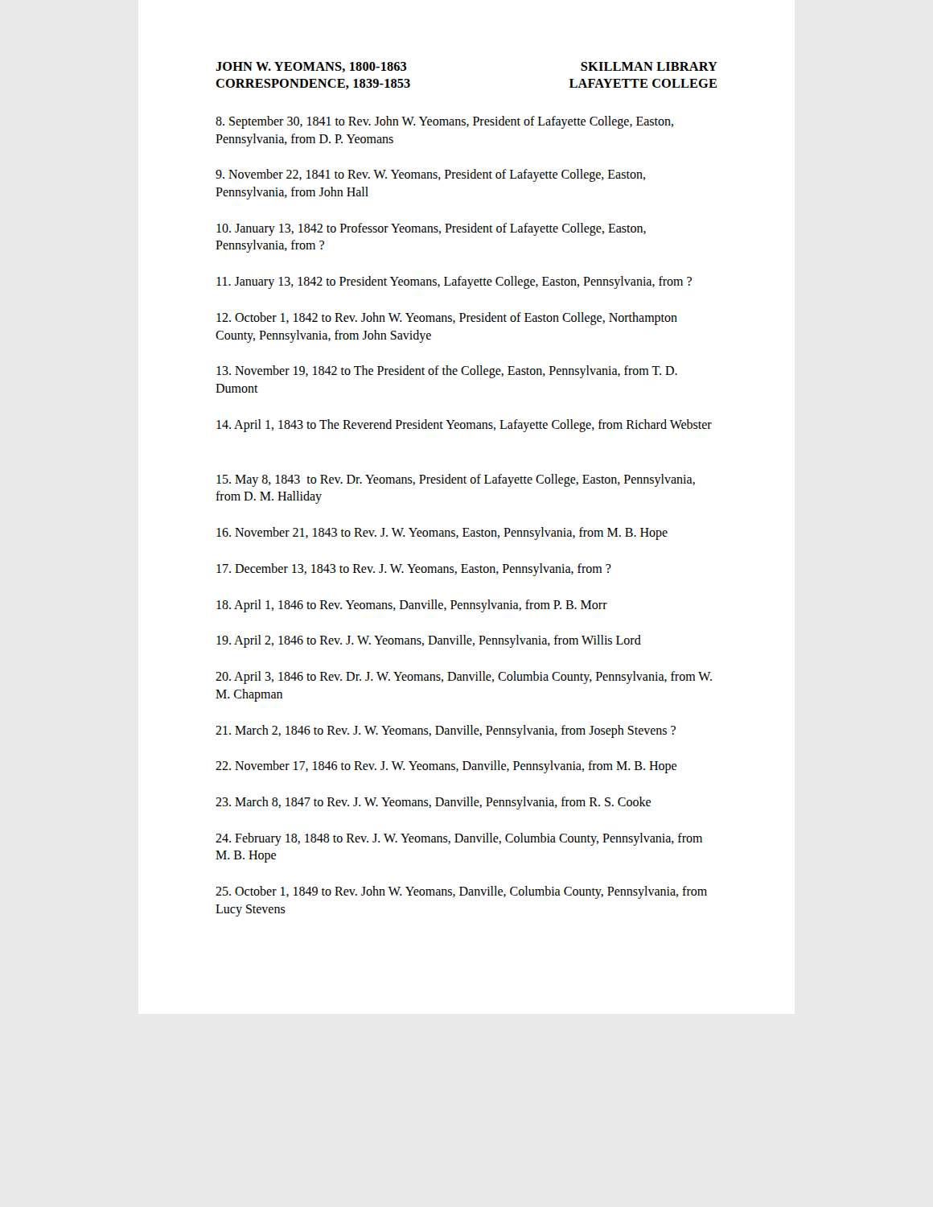| JOHN W. YEOMANS, 1800-1863 | SKILLMAN LIBRARY |
| CORRESPONDENCE, 1839-1853 | LAFAYETTE COLLEGE |
8. September 30, 1841 to Rev. John W. Yeomans, President of Lafayette College, Easton, Pennsylvania, from D. P. Yeomans
9. November 22, 1841 to Rev. W. Yeomans, President of Lafayette College, Easton, Pennsylvania, from John Hall
10. January 13, 1842 to Professor Yeomans, President of Lafayette College, Easton, Pennsylvania, from ?
11. January 13, 1842 to President Yeomans, Lafayette College, Easton, Pennsylvania, from ?
12. October 1, 1842 to Rev. John W. Yeomans, President of Easton College, Northampton County, Pennsylvania, from John Savidye
13. November 19, 1842 to The President of the College, Easton, Pennsylvania, from T. D. Dumont
14. April 1, 1843 to The Reverend President Yeomans, Lafayette College, from Richard Webster
15. May 8, 1843 to Rev. Dr. Yeomans, President of Lafayette College, Easton, Pennsylvania, from D. M. Halliday
16. November 21, 1843 to Rev. J. W. Yeomans, Easton, Pennsylvania, from M. B. Hope
17. December 13, 1843 to Rev. J. W. Yeomans, Easton, Pennsylvania, from ?
18. April 1, 1846 to Rev. Yeomans, Danville, Pennsylvania, from P. B. Morr
19. April 2, 1846 to Rev. J. W. Yeomans, Danville, Pennsylvania, from Willis Lord
20. April 3, 1846 to Rev. Dr. J. W. Yeomans, Danville, Columbia County, Pennsylvania, from W. M. Chapman
21. March 2, 1846 to Rev. J. W. Yeomans, Danville, Pennsylvania, from Joseph Stevens ?
22. November 17, 1846 to Rev. J. W. Yeomans, Danville, Pennsylvania, from M. B. Hope
23. March 8, 1847 to Rev. J. W. Yeomans, Danville, Pennsylvania, from R. S. Cooke
24. February 18, 1848 to Rev. J. W. Yeomans, Danville, Columbia County, Pennsylvania, from M. B. Hope
25. October 1, 1849 to Rev. John W. Yeomans, Danville, Columbia County, Pennsylvania, from Lucy Stevens